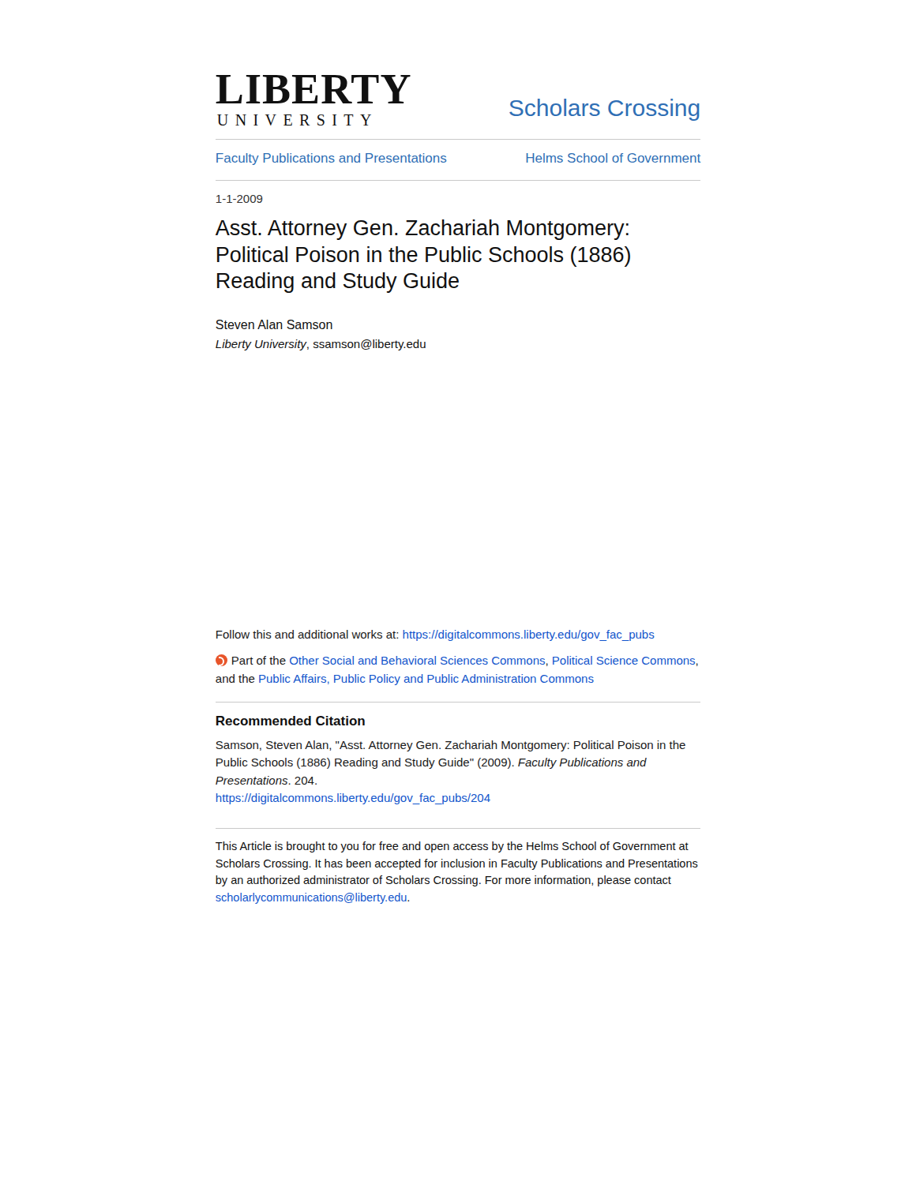LIBERTY UNIVERSITY
Scholars Crossing
Faculty Publications and Presentations Helms School of Government
1-1-2009
Asst. Attorney Gen. Zachariah Montgomery: Political Poison in the Public Schools (1886) Reading and Study Guide
Steven Alan Samson
Liberty University, ssamson@liberty.edu
Follow this and additional works at: https://digitalcommons.liberty.edu/gov_fac_pubs
Part of the Other Social and Behavioral Sciences Commons, Political Science Commons, and the Public Affairs, Public Policy and Public Administration Commons
Recommended Citation
Samson, Steven Alan, "Asst. Attorney Gen. Zachariah Montgomery: Political Poison in the Public Schools (1886) Reading and Study Guide" (2009). Faculty Publications and Presentations. 204.
https://digitalcommons.liberty.edu/gov_fac_pubs/204
This Article is brought to you for free and open access by the Helms School of Government at Scholars Crossing. It has been accepted for inclusion in Faculty Publications and Presentations by an authorized administrator of Scholars Crossing. For more information, please contact scholarlycommunications@liberty.edu.